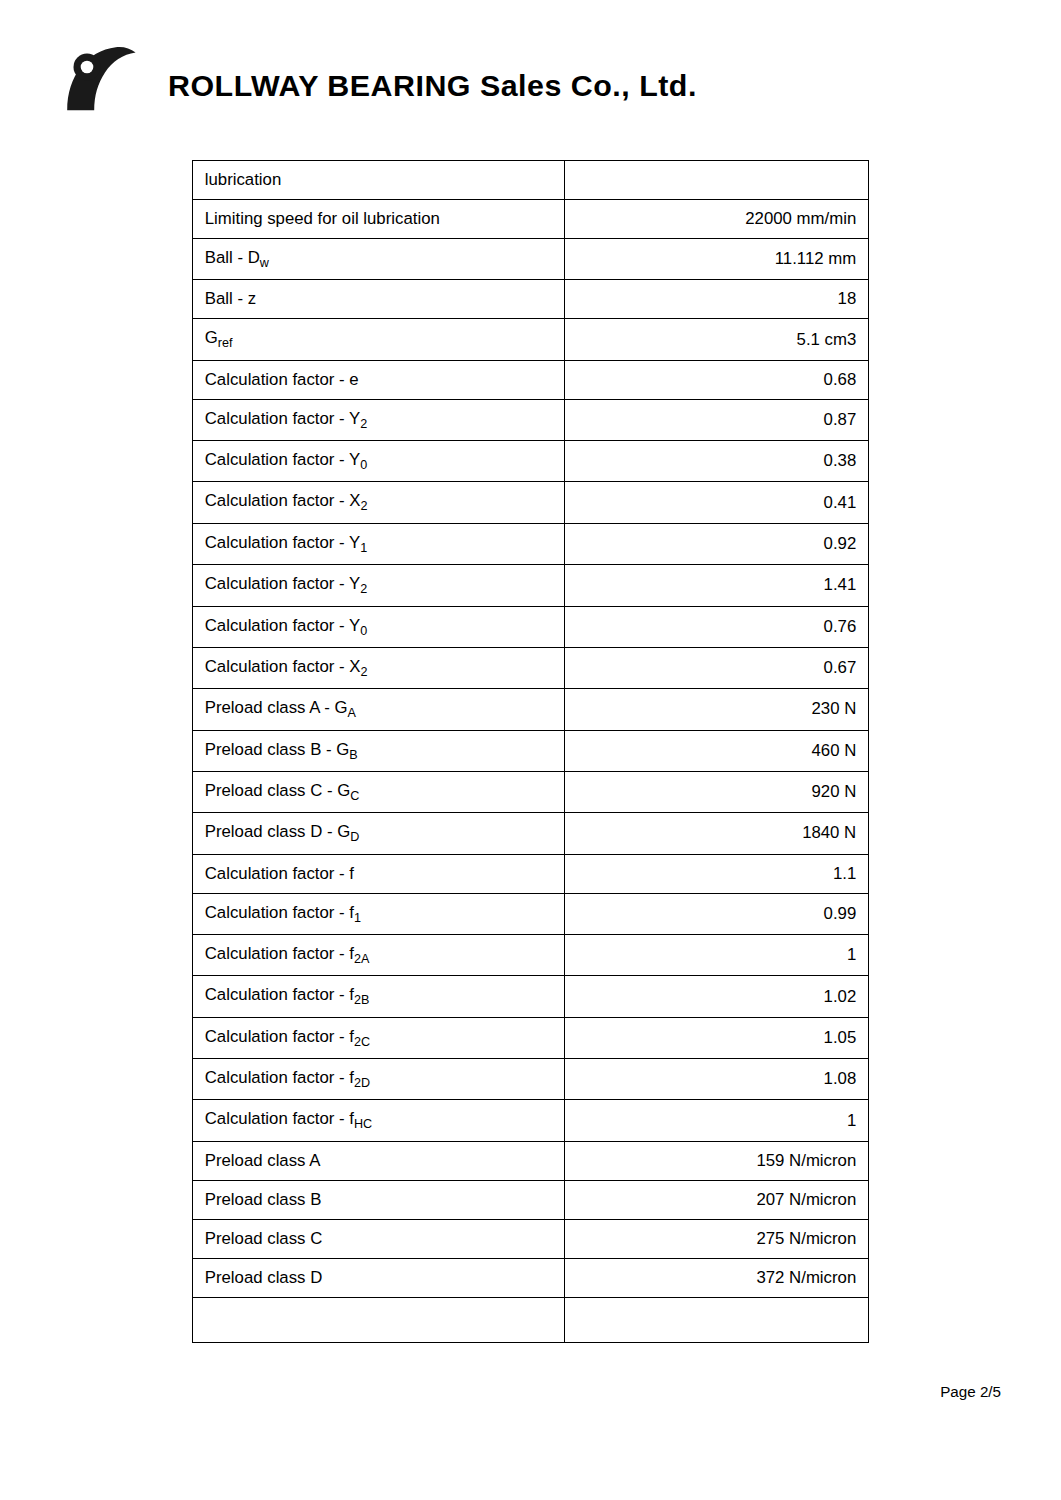ROLLWAY BEARING Sales Co., Ltd.
| lubrication | |
| Limiting speed for oil lubrication | 22000 mm/min |
| Ball - D w | 11.112 mm |
| Ball - z | 18 |
| G ref | 5.1 cm3 |
| Calculation factor - e | 0.68 |
| Calculation factor - Y 2 | 0.87 |
| Calculation factor - Y 0 | 0.38 |
| Calculation factor - X 2 | 0.41 |
| Calculation factor - Y 1 | 0.92 |
| Calculation factor - Y 2 | 1.41 |
| Calculation factor - Y 0 | 0.76 |
| Calculation factor - X 2 | 0.67 |
| Preload class A - G A | 230 N |
| Preload class B - G B | 460 N |
| Preload class C - G C | 920 N |
| Preload class D - G D | 1840 N |
| Calculation factor - f | 1.1 |
| Calculation factor - f 1 | 0.99 |
| Calculation factor - f 2A | 1 |
| Calculation factor - f 2B | 1.02 |
| Calculation factor - f 2C | 1.05 |
| Calculation factor - f 2D | 1.08 |
| Calculation factor - f HC | 1 |
| Preload class A | 159 N/micron |
| Preload class B | 207 N/micron |
| Preload class C | 275 N/micron |
| Preload class D | 372 N/micron |
Page 2/5